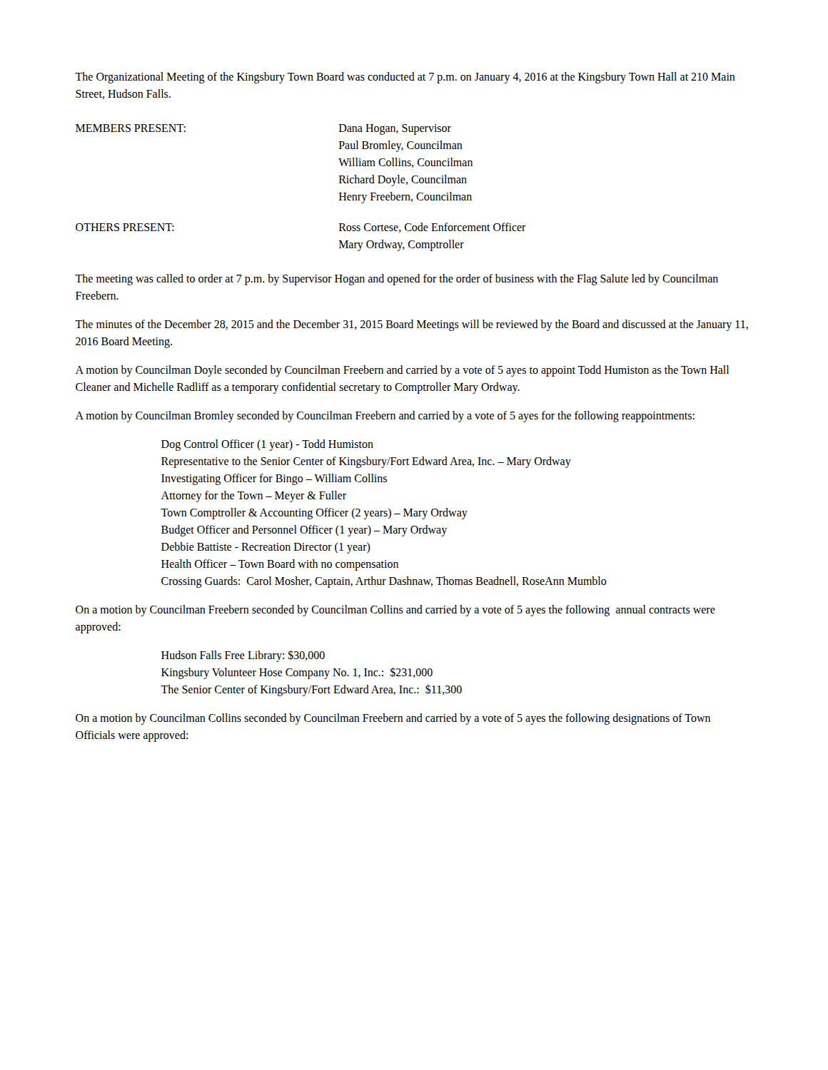The Organizational Meeting of the Kingsbury Town Board was conducted at 7 p.m. on January 4, 2016 at the Kingsbury Town Hall at 210 Main Street, Hudson Falls.
| MEMBERS PRESENT: | Dana Hogan, Supervisor Paul Bromley, Councilman William Collins, Councilman Richard Doyle, Councilman Henry Freebern, Councilman |
| OTHERS PRESENT: | Ross Cortese, Code Enforcement Officer Mary Ordway, Comptroller |
The meeting was called to order at 7 p.m. by Supervisor Hogan and opened for the order of business with the Flag Salute led by Councilman Freebern.
The minutes of the December 28, 2015 and the December 31, 2015 Board Meetings will be reviewed by the Board and discussed at the January 11, 2016 Board Meeting.
A motion by Councilman Doyle seconded by Councilman Freebern and carried by a vote of 5 ayes to appoint Todd Humiston as the Town Hall Cleaner and Michelle Radliff as a temporary confidential secretary to Comptroller Mary Ordway.
A motion by Councilman Bromley seconded by Councilman Freebern and carried by a vote of 5 ayes for the following reappointments:
Dog Control Officer (1 year) - Todd Humiston
Representative to the Senior Center of Kingsbury/Fort Edward Area, Inc. – Mary Ordway
Investigating Officer for Bingo – William Collins
Attorney for the Town – Meyer & Fuller
Town Comptroller & Accounting Officer (2 years) – Mary Ordway
Budget Officer and Personnel Officer (1 year) – Mary Ordway
Debbie Battiste - Recreation Director (1 year)
Health Officer – Town Board with no compensation
Crossing Guards: Carol Mosher, Captain, Arthur Dashnaw, Thomas Beadnell, RoseAnn Mumblo
On a motion by Councilman Freebern seconded by Councilman Collins and carried by a vote of 5 ayes the following annual contracts were approved:
Hudson Falls Free Library: $30,000
Kingsbury Volunteer Hose Company No. 1, Inc.: $231,000
The Senior Center of Kingsbury/Fort Edward Area, Inc.: $11,300
On a motion by Councilman Collins seconded by Councilman Freebern and carried by a vote of 5 ayes the following designations of Town Officials were approved: